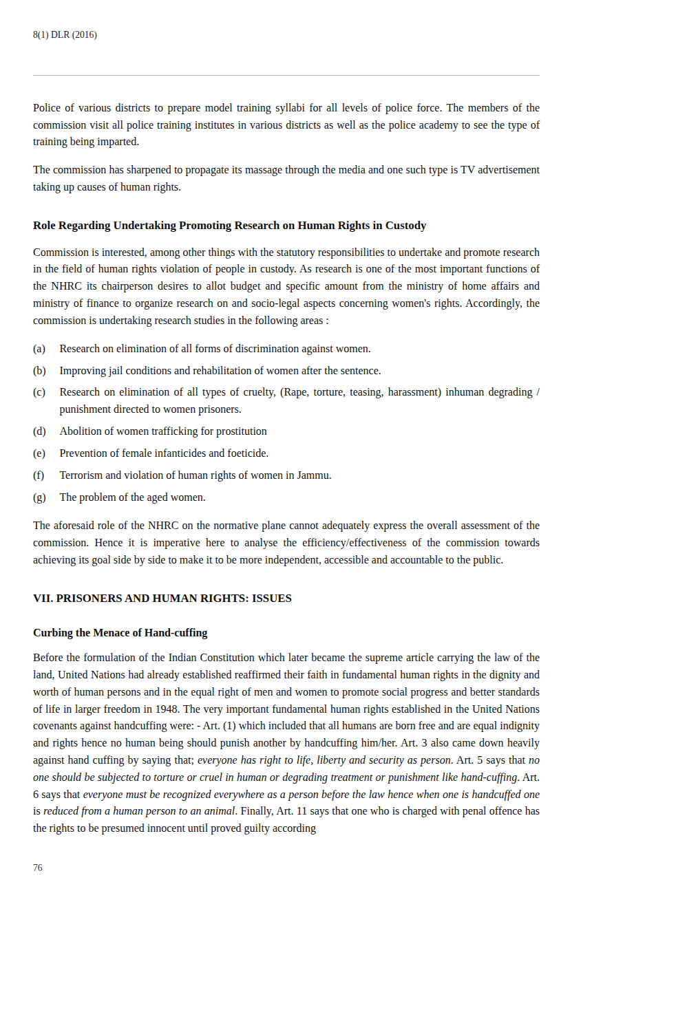8(1) DLR (2016)
Police of various districts to prepare model training syllabi for all levels of police force. The members of the commission visit all police training institutes in various districts as well as the police academy to see the type of training being imparted.
The commission has sharpened to propagate its massage through the media and one such type is TV advertisement taking up causes of human rights.
Role Regarding Undertaking Promoting Research on Human Rights in Custody
Commission is interested, among other things with the statutory responsibilities to undertake and promote research in the field of human rights violation of people in custody. As research is one of the most important functions of the NHRC its chairperson desires to allot budget and specific amount from the ministry of home affairs and ministry of finance to organize research on and socio-legal aspects concerning women's rights. Accordingly, the commission is undertaking research studies in the following areas :
(a) Research on elimination of all forms of discrimination against women.
(b) Improving jail conditions and rehabilitation of women after the sentence.
(c) Research on elimination of all types of cruelty, (Rape, torture, teasing, harassment) inhuman degrading / punishment directed to women prisoners.
(d) Abolition of women trafficking for prostitution
(e) Prevention of female infanticides and foeticide.
(f) Terrorism and violation of human rights of women in Jammu.
(g) The problem of the aged women.
The aforesaid role of the NHRC on the normative plane cannot adequately express the overall assessment of the commission. Hence it is imperative here to analyse the efficiency/effectiveness of the commission towards achieving its goal side by side to make it to be more independent, accessible and accountable to the public.
VII. PRISONERS AND HUMAN RIGHTS: ISSUES
Curbing the Menace of Hand-cuffing
Before the formulation of the Indian Constitution which later became the supreme article carrying the law of the land, United Nations had already established reaffirmed their faith in fundamental human rights in the dignity and worth of human persons and in the equal right of men and women to promote social progress and better standards of life in larger freedom in 1948. The very important fundamental human rights established in the United Nations covenants against handcuffing were: - Art. (1) which included that all humans are born free and are equal indignity and rights hence no human being should punish another by handcuffing him/her. Art. 3 also came down heavily against hand cuffing by saying that; everyone has right to life, liberty and security as person. Art. 5 says that no one should be subjected to torture or cruel in human or degrading treatment or punishment like hand-cuffing. Art. 6 says that everyone must be recognized everywhere as a person before the law hence when one is handcuffed one is reduced from a human person to an animal. Finally, Art. 11 says that one who is charged with penal offence has the rights to be presumed innocent until proved guilty according
76